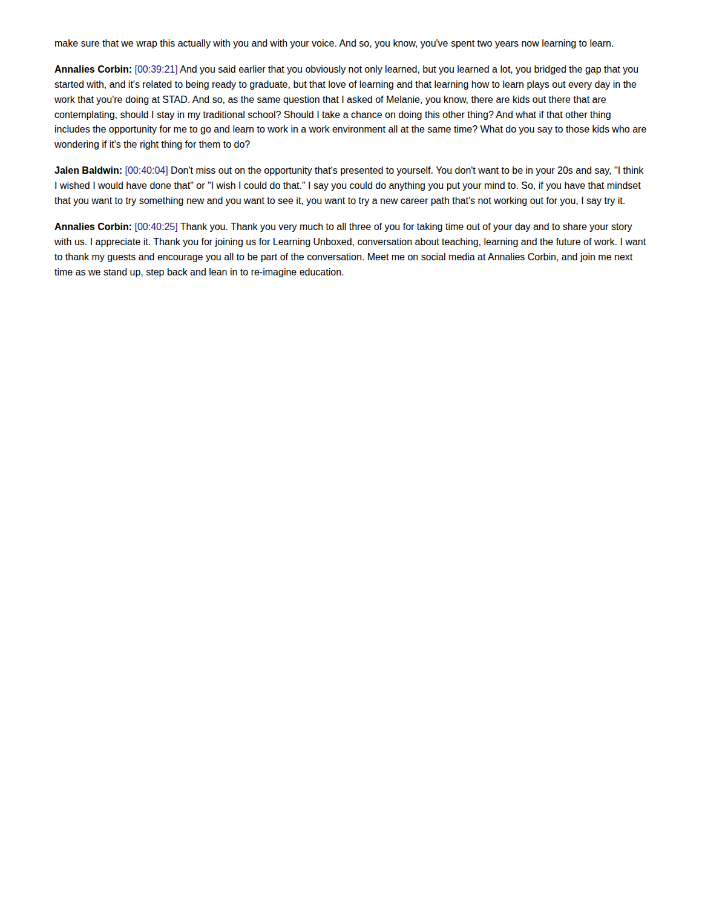make sure that we wrap this actually with you and with your voice. And so, you know, you've spent two years now learning to learn.
Annalies Corbin: [00:39:21] And you said earlier that you obviously not only learned, but you learned a lot, you bridged the gap that you started with, and it's related to being ready to graduate, but that love of learning and that learning how to learn plays out every day in the work that you're doing at STAD. And so, as the same question that I asked of Melanie, you know, there are kids out there that are contemplating, should I stay in my traditional school? Should I take a chance on doing this other thing? And what if that other thing includes the opportunity for me to go and learn to work in a work environment all at the same time? What do you say to those kids who are wondering if it's the right thing for them to do?
Jalen Baldwin: [00:40:04] Don't miss out on the opportunity that's presented to yourself. You don't want to be in your 20s and say, "I think I wished I would have done that" or "I wish I could do that." I say you could do anything you put your mind to. So, if you have that mindset that you want to try something new and you want to see it, you want to try a new career path that's not working out for you, I say try it.
Annalies Corbin: [00:40:25] Thank you. Thank you very much to all three of you for taking time out of your day and to share your story with us. I appreciate it. Thank you for joining us for Learning Unboxed, conversation about teaching, learning and the future of work. I want to thank my guests and encourage you all to be part of the conversation. Meet me on social media at Annalies Corbin, and join me next time as we stand up, step back and lean in to re-imagine education.